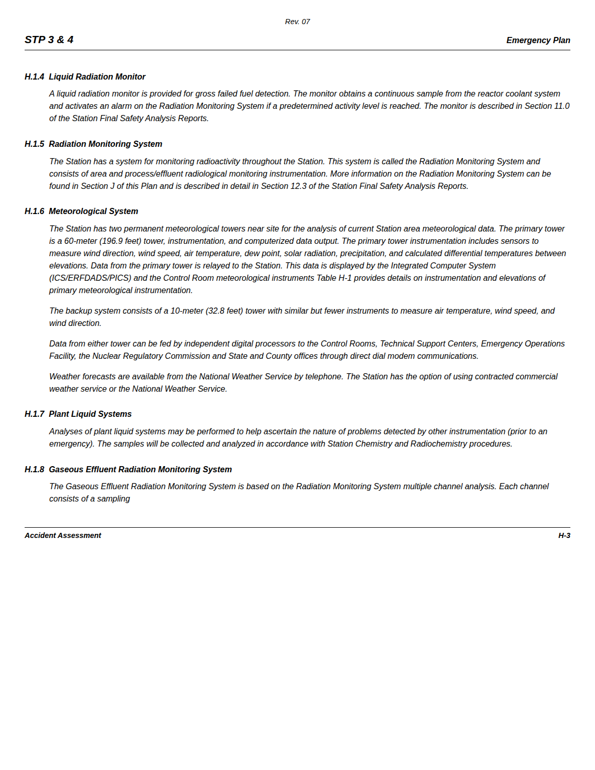Rev. 07
STP 3 & 4 Emergency Plan
H.1.4 Liquid Radiation Monitor
A liquid radiation monitor is provided for gross failed fuel detection. The monitor obtains a continuous sample from the reactor coolant system and activates an alarm on the Radiation Monitoring System if a predetermined activity level is reached. The monitor is described in Section 11.0 of the Station Final Safety Analysis Reports.
H.1.5 Radiation Monitoring System
The Station has a system for monitoring radioactivity throughout the Station. This system is called the Radiation Monitoring System and consists of area and process/effluent radiological monitoring instrumentation. More information on the Radiation Monitoring System can be found in Section J of this Plan and is described in detail in Section 12.3 of the Station Final Safety Analysis Reports.
H.1.6 Meteorological System
The Station has two permanent meteorological towers near site for the analysis of current Station area meteorological data. The primary tower is a 60-meter (196.9 feet) tower, instrumentation, and computerized data output. The primary tower instrumentation includes sensors to measure wind direction, wind speed, air temperature, dew point, solar radiation, precipitation, and calculated differential temperatures between elevations. Data from the primary tower is relayed to the Station. This data is displayed by the Integrated Computer System (ICS/ERFDADS/PICS) and the Control Room meteorological instruments Table H-1 provides details on instrumentation and elevations of primary meteorological instrumentation.
The backup system consists of a 10-meter (32.8 feet) tower with similar but fewer instruments to measure air temperature, wind speed, and wind direction.
Data from either tower can be fed by independent digital processors to the Control Rooms, Technical Support Centers, Emergency Operations Facility, the Nuclear Regulatory Commission and State and County offices through direct dial modem communications.
Weather forecasts are available from the National Weather Service by telephone. The Station has the option of using contracted commercial weather service or the National Weather Service.
H.1.7 Plant Liquid Systems
Analyses of plant liquid systems may be performed to help ascertain the nature of problems detected by other instrumentation (prior to an emergency). The samples will be collected and analyzed in accordance with Station Chemistry and Radiochemistry procedures.
H.1.8 Gaseous Effluent Radiation Monitoring System
The Gaseous Effluent Radiation Monitoring System is based on the Radiation Monitoring System multiple channel analysis. Each channel consists of a sampling
Accident Assessment H-3